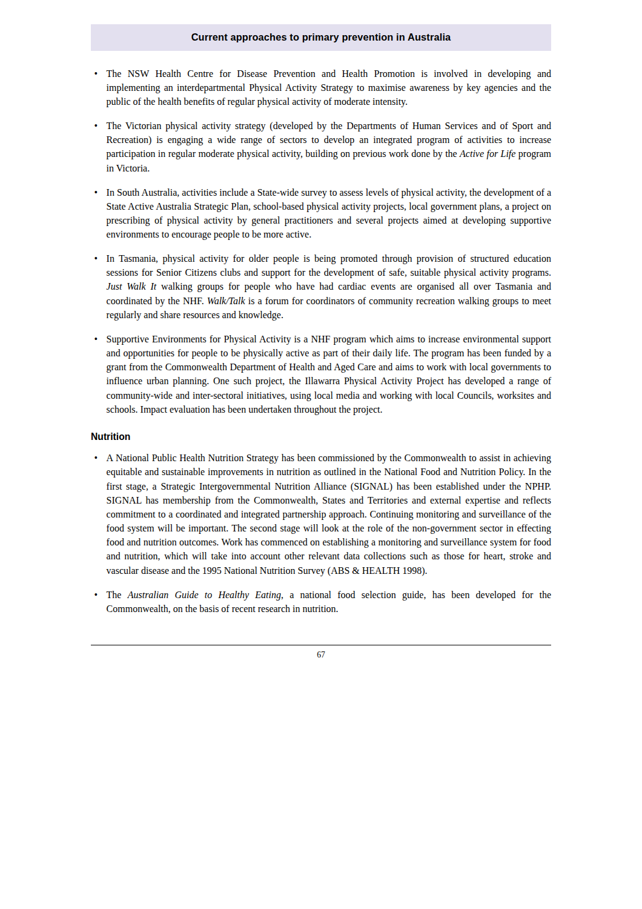Current approaches to primary prevention in Australia
The NSW Health Centre for Disease Prevention and Health Promotion is involved in developing and implementing an interdepartmental Physical Activity Strategy to maximise awareness by key agencies and the public of the health benefits of regular physical activity of moderate intensity.
The Victorian physical activity strategy (developed by the Departments of Human Services and of Sport and Recreation) is engaging a wide range of sectors to develop an integrated program of activities to increase participation in regular moderate physical activity, building on previous work done by the Active for Life program in Victoria.
In South Australia, activities include a State-wide survey to assess levels of physical activity, the development of a State Active Australia Strategic Plan, school-based physical activity projects, local government plans, a project on prescribing of physical activity by general practitioners and several projects aimed at developing supportive environments to encourage people to be more active.
In Tasmania, physical activity for older people is being promoted through provision of structured education sessions for Senior Citizens clubs and support for the development of safe, suitable physical activity programs. Just Walk It walking groups for people who have had cardiac events are organised all over Tasmania and coordinated by the NHF. Walk/Talk is a forum for coordinators of community recreation walking groups to meet regularly and share resources and knowledge.
Supportive Environments for Physical Activity is a NHF program which aims to increase environmental support and opportunities for people to be physically active as part of their daily life. The program has been funded by a grant from the Commonwealth Department of Health and Aged Care and aims to work with local governments to influence urban planning. One such project, the Illawarra Physical Activity Project has developed a range of community-wide and inter-sectoral initiatives, using local media and working with local Councils, worksites and schools. Impact evaluation has been undertaken throughout the project.
Nutrition
A National Public Health Nutrition Strategy has been commissioned by the Commonwealth to assist in achieving equitable and sustainable improvements in nutrition as outlined in the National Food and Nutrition Policy. In the first stage, a Strategic Intergovernmental Nutrition Alliance (SIGNAL) has been established under the NPHP. SIGNAL has membership from the Commonwealth, States and Territories and external expertise and reflects commitment to a coordinated and integrated partnership approach. Continuing monitoring and surveillance of the food system will be important. The second stage will look at the role of the non-government sector in effecting food and nutrition outcomes. Work has commenced on establishing a monitoring and surveillance system for food and nutrition, which will take into account other relevant data collections such as those for heart, stroke and vascular disease and the 1995 National Nutrition Survey (ABS & HEALTH 1998).
The Australian Guide to Healthy Eating, a national food selection guide, has been developed for the Commonwealth, on the basis of recent research in nutrition.
67